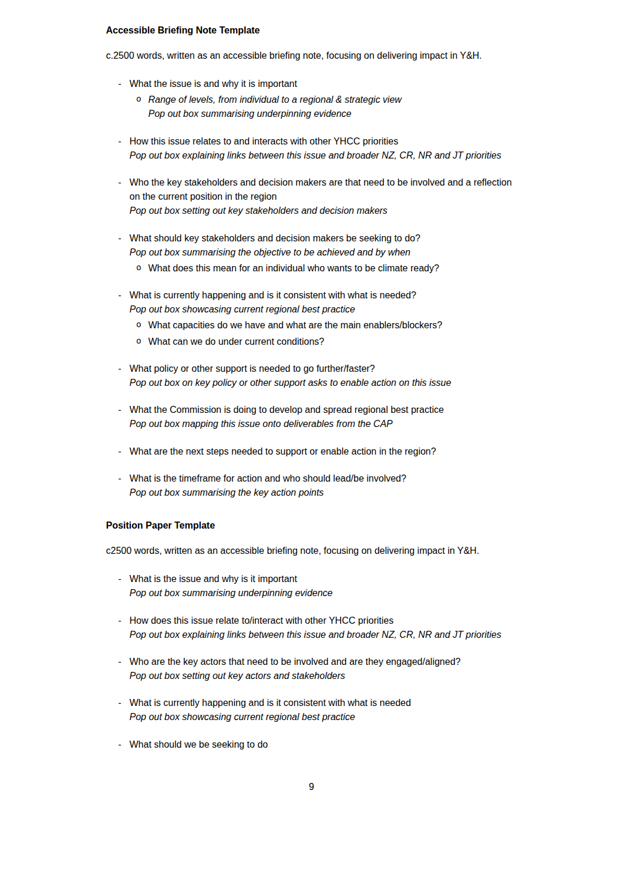Accessible Briefing Note Template
c.2500 words, written as an accessible briefing note, focusing on delivering impact in Y&H.
What the issue is and why it is important
Range of levels, from individual to a regional & strategic view
Pop out box summarising underpinning evidence
How this issue relates to and interacts with other YHCC priorities
Pop out box explaining links between this issue and broader NZ, CR, NR and JT priorities
Who the key stakeholders and decision makers are that need to be involved and a reflection on the current position in the region
Pop out box setting out key stakeholders and decision makers
What should key stakeholders and decision makers be seeking to do?
Pop out box summarising the objective to be achieved and by when
What does this mean for an individual who wants to be climate ready?
What is currently happening and is it consistent with what is needed?
Pop out box showcasing current regional best practice
What capacities do we have and what are the main enablers/blockers?
What can we do under current conditions?
What policy or other support is needed to go further/faster?
Pop out box on key policy or other support asks to enable action on this issue
What the Commission is doing to develop and spread regional best practice
Pop out box mapping this issue onto deliverables from the CAP
What are the next steps needed to support or enable action in the region?
What is the timeframe for action and who should lead/be involved?
Pop out box summarising the key action points
Position Paper Template
c2500 words, written as an accessible briefing note, focusing on delivering impact in Y&H.
What is the issue and why is it important
Pop out box summarising underpinning evidence
How does this issue relate to/interact with other YHCC priorities
Pop out box explaining links between this issue and broader NZ, CR, NR and JT priorities
Who are the key actors that need to be involved and are they engaged/aligned?
Pop out box setting out key actors and stakeholders
What is currently happening and is it consistent with what is needed
Pop out box showcasing current regional best practice
What should we be seeking to do
9